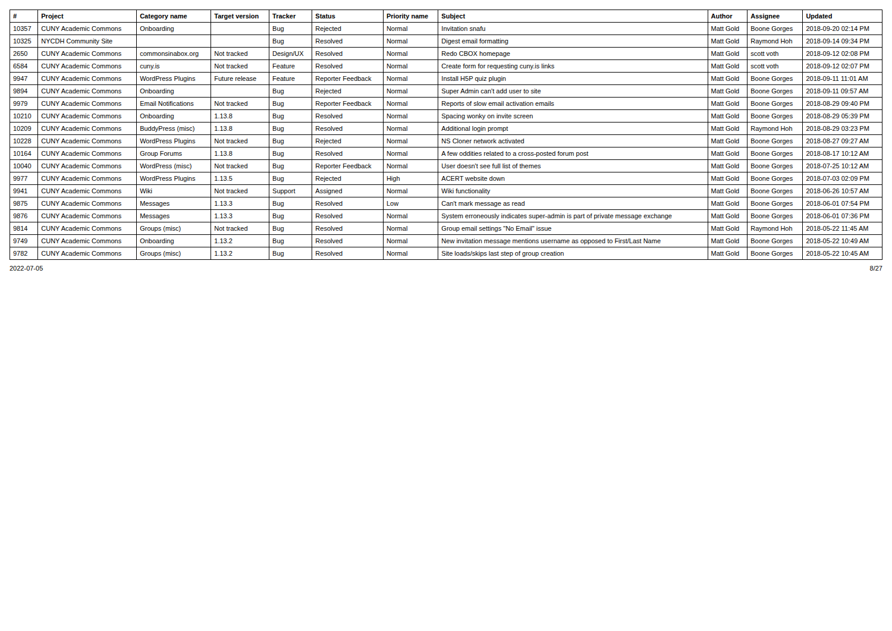| # | Project | Category name | Target version | Tracker | Status | Priority name | Subject | Author | Assignee | Updated |
| --- | --- | --- | --- | --- | --- | --- | --- | --- | --- | --- |
| 10357 | CUNY Academic Commons | Onboarding | | Bug | Rejected | Normal | Invitation snafu | Matt Gold | Boone Gorges | 2018-09-20 02:14 PM |
| 10325 | NYCDH Community Site | | | Bug | Resolved | Normal | Digest email formatting | Matt Gold | Raymond Hoh | 2018-09-14 09:34 PM |
| 2650 | CUNY Academic Commons | commonsinabox.org | Not tracked | Design/UX | Resolved | Normal | Redo CBOX homepage | Matt Gold | scott voth | 2018-09-12 02:08 PM |
| 6584 | CUNY Academic Commons | cuny.is | Not tracked | Feature | Resolved | Normal | Create form for requesting cuny.is links | Matt Gold | scott voth | 2018-09-12 02:07 PM |
| 9947 | CUNY Academic Commons | WordPress Plugins | Future release | Feature | Reporter Feedback | Normal | Install H5P quiz plugin | Matt Gold | Boone Gorges | 2018-09-11 11:01 AM |
| 9894 | CUNY Academic Commons | Onboarding | | Bug | Rejected | Normal | Super Admin can't add user to site | Matt Gold | Boone Gorges | 2018-09-11 09:57 AM |
| 9979 | CUNY Academic Commons | Email Notifications | Not tracked | Bug | Reporter Feedback | Normal | Reports of slow email activation emails | Matt Gold | Boone Gorges | 2018-08-29 09:40 PM |
| 10210 | CUNY Academic Commons | Onboarding | 1.13.8 | Bug | Resolved | Normal | Spacing wonky on invite screen | Matt Gold | Boone Gorges | 2018-08-29 05:39 PM |
| 10209 | CUNY Academic Commons | BuddyPress (misc) | 1.13.8 | Bug | Resolved | Normal | Additional login prompt | Matt Gold | Raymond Hoh | 2018-08-29 03:23 PM |
| 10228 | CUNY Academic Commons | WordPress Plugins | Not tracked | Bug | Rejected | Normal | NS Cloner network activated | Matt Gold | Boone Gorges | 2018-08-27 09:27 AM |
| 10164 | CUNY Academic Commons | Group Forums | 1.13.8 | Bug | Resolved | Normal | A few oddities related to a cross-posted forum post | Matt Gold | Boone Gorges | 2018-08-17 10:12 AM |
| 10040 | CUNY Academic Commons | WordPress (misc) | Not tracked | Bug | Reporter Feedback | Normal | User doesn't see full list of themes | Matt Gold | Boone Gorges | 2018-07-25 10:12 AM |
| 9977 | CUNY Academic Commons | WordPress Plugins | 1.13.5 | Bug | Rejected | High | ACERT website down | Matt Gold | Boone Gorges | 2018-07-03 02:09 PM |
| 9941 | CUNY Academic Commons | Wiki | Not tracked | Support | Assigned | Normal | Wiki functionality | Matt Gold | Boone Gorges | 2018-06-26 10:57 AM |
| 9875 | CUNY Academic Commons | Messages | 1.13.3 | Bug | Resolved | Low | Can't mark message as read | Matt Gold | Boone Gorges | 2018-06-01 07:54 PM |
| 9876 | CUNY Academic Commons | Messages | 1.13.3 | Bug | Resolved | Normal | System erroneously indicates super-admin is part of private message exchange | Matt Gold | Boone Gorges | 2018-06-01 07:36 PM |
| 9814 | CUNY Academic Commons | Groups (misc) | Not tracked | Bug | Resolved | Normal | Group email settings "No Email" issue | Matt Gold | Raymond Hoh | 2018-05-22 11:45 AM |
| 9749 | CUNY Academic Commons | Onboarding | 1.13.2 | Bug | Resolved | Normal | New invitation message mentions username as opposed to First/Last Name | Matt Gold | Boone Gorges | 2018-05-22 10:49 AM |
| 9782 | CUNY Academic Commons | Groups (misc) | 1.13.2 | Bug | Resolved | Normal | Site loads/skips last step of group creation | Matt Gold | Boone Gorges | 2018-05-22 10:45 AM |
2022-07-05 8/27